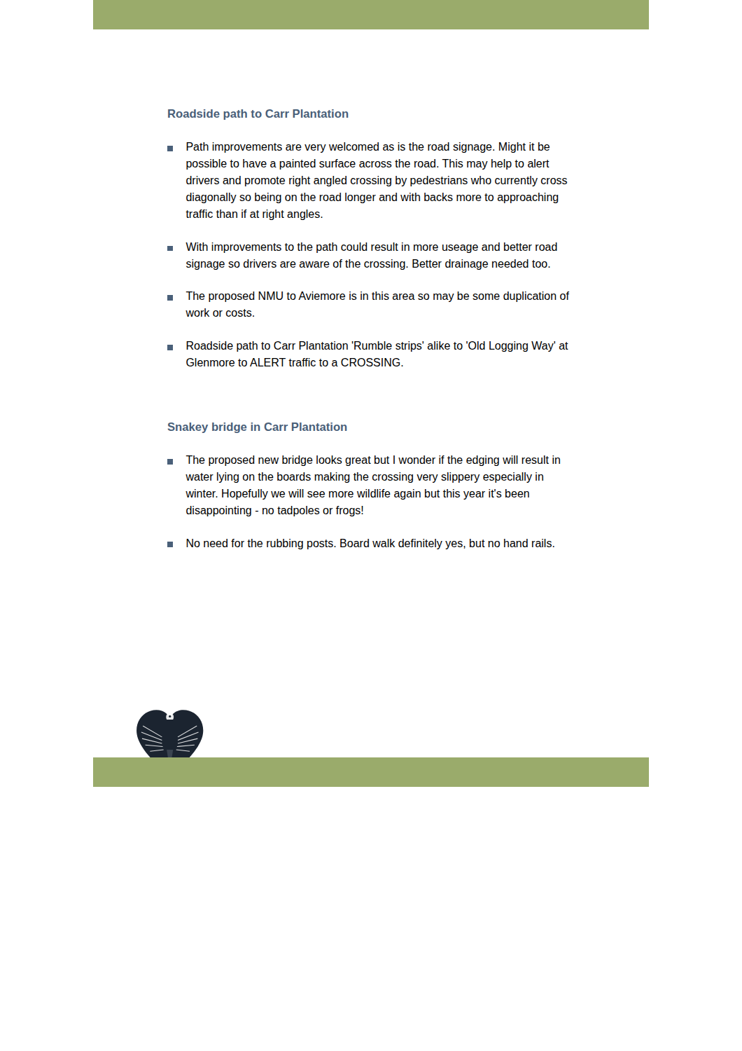Roadside path to Carr Plantation
Path improvements are very welcomed as is the road signage. Might it be possible to have a painted surface across the road. This may help to alert drivers and promote right angled crossing by pedestrians who currently cross diagonally so being on the road longer and with backs more to approaching traffic than if at right angles.
With improvements to the path could result in more useage and better road signage so drivers are aware of the crossing. Better drainage needed too.
The proposed NMU to Aviemore is in this area so may be some duplication of work or costs.
Roadside path to Carr Plantation 'Rumble strips' alike to 'Old Logging Way' at Glenmore to ALERT traffic to a CROSSING.
Snakey bridge in Carr Plantation
The proposed new bridge looks great but I wonder if the edging will result in water lying on the boards making the crossing very slippery especially in winter. Hopefully we will see more wildlife again but this year it's been disappointing - no tadpoles or frogs!
No need for the rubbing posts. Board walk definitely yes, but no hand rails.